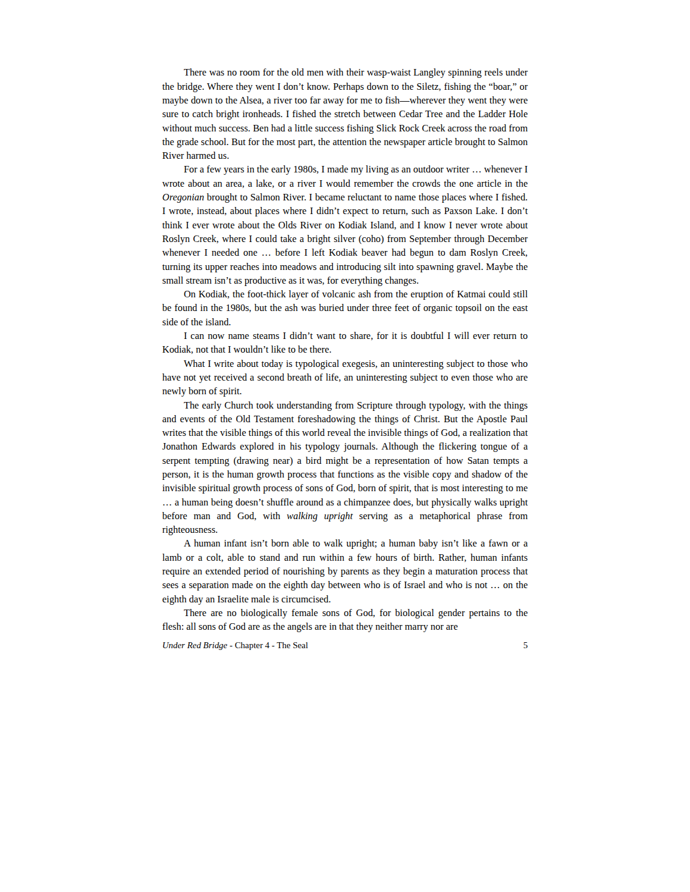There was no room for the old men with their wasp-waist Langley spinning reels under the bridge. Where they went I don’t know. Perhaps down to the Siletz, fishing the “boar,” or maybe down to the Alsea, a river too far away for me to fish—wherever they went they were sure to catch bright ironheads. I fished the stretch between Cedar Tree and the Ladder Hole without much success. Ben had a little success fishing Slick Rock Creek across the road from the grade school. But for the most part, the attention the newspaper article brought to Salmon River harmed us.
For a few years in the early 1980s, I made my living as an outdoor writer … whenever I wrote about an area, a lake, or a river I would remember the crowds the one article in the Oregonian brought to Salmon River. I became reluctant to name those places where I fished. I wrote, instead, about places where I didn’t expect to return, such as Paxson Lake. I don’t think I ever wrote about the Olds River on Kodiak Island, and I know I never wrote about Roslyn Creek, where I could take a bright silver (coho) from September through December whenever I needed one … before I left Kodiak beaver had begun to dam Roslyn Creek, turning its upper reaches into meadows and introducing silt into spawning gravel. Maybe the small stream isn’t as productive as it was, for everything changes.
On Kodiak, the foot-thick layer of volcanic ash from the eruption of Katmai could still be found in the 1980s, but the ash was buried under three feet of organic topsoil on the east side of the island.
I can now name steams I didn’t want to share, for it is doubtful I will ever return to Kodiak, not that I wouldn’t like to be there.
What I write about today is typological exegesis, an uninteresting subject to those who have not yet received a second breath of life, an uninteresting subject to even those who are newly born of spirit.
The early Church took understanding from Scripture through typology, with the things and events of the Old Testament foreshadowing the things of Christ. But the Apostle Paul writes that the visible things of this world reveal the invisible things of God, a realization that Jonathon Edwards explored in his typology journals. Although the flickering tongue of a serpent tempting (drawing near) a bird might be a representation of how Satan tempts a person, it is the human growth process that functions as the visible copy and shadow of the invisible spiritual growth process of sons of God, born of spirit, that is most interesting to me … a human being doesn’t shuffle around as a chimpanzee does, but physically walks upright before man and God, with walking upright serving as a metaphorical phrase from righteousness.
A human infant isn’t born able to walk upright; a human baby isn’t like a fawn or a lamb or a colt, able to stand and run within a few hours of birth. Rather, human infants require an extended period of nourishing by parents as they begin a maturation process that sees a separation made on the eighth day between who is of Israel and who is not … on the eighth day an Israelite male is circumcised.
There are no biologically female sons of God, for biological gender pertains to the flesh: all sons of God are as the angels are in that they neither marry nor are
Under Red Bridge - Chapter 4 - The Seal
5